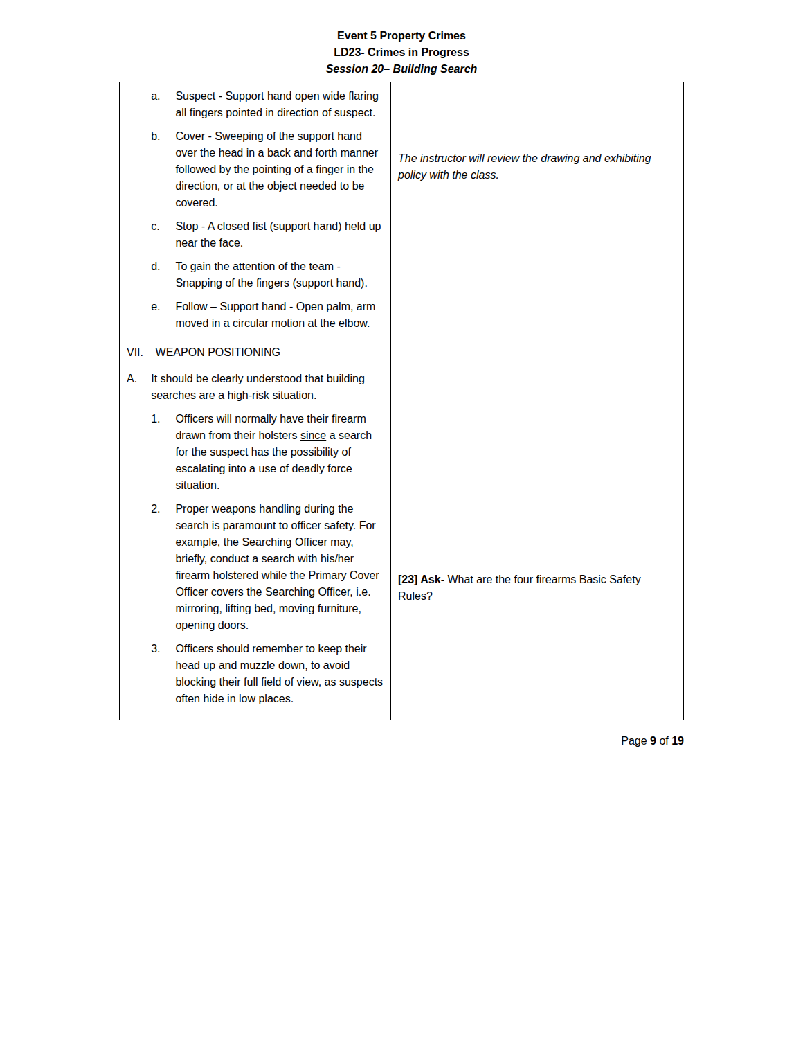Event 5 Property Crimes LD23- Crimes in Progress Session 20– Building Search
| a. Suspect - Support hand open wide flaring all fingers pointed in direction of suspect. b. Cover - Sweeping of the support hand over the head in a back and forth manner followed by the pointing of a finger in the direction, or at the object needed to be covered. c. Stop - A closed fist (support hand) held up near the face. d. To gain the attention of the team - Snapping of the fingers (support hand). e. Follow – Support hand - Open palm, arm moved in a circular motion at the elbow. VII. WEAPON POSITIONING A. It should be clearly understood that building searches are a high-risk situation. 1. Officers will normally have their firearm drawn from their holsters since a search for the suspect has the possibility of escalating into a use of deadly force situation. 2. Proper weapons handling during the search is paramount to officer safety. For example, the Searching Officer may, briefly, conduct a search with his/her firearm holstered while the Primary Cover Officer covers the Searching Officer, i.e. mirroring, lifting bed, moving furniture, opening doors. 3. Officers should remember to keep their head up and muzzle down, to avoid blocking their full field of view, as suspects often hide in low places. | The instructor will review the drawing and exhibiting policy with the class. [23] Ask- What are the four firearms Basic Safety Rules? |
Page 9 of 19